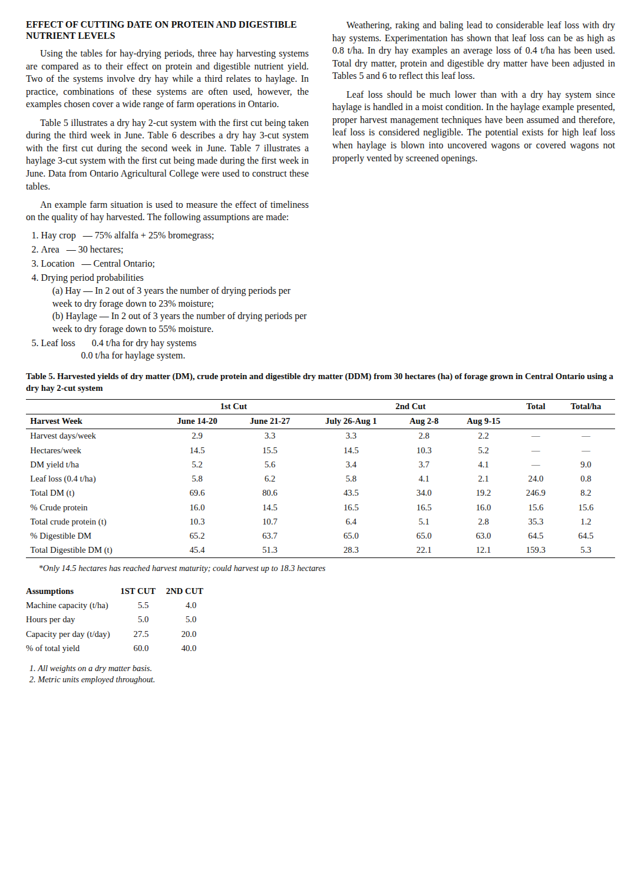Effect of Cutting Date on Protein and Digestible Nutrient Levels
Using the tables for hay-drying periods, three hay harvesting systems are compared as to their effect on protein and digestible nutrient yield. Two of the systems involve dry hay while a third relates to haylage. In practice, combinations of these systems are often used, however, the examples chosen cover a wide range of farm operations in Ontario.
Table 5 illustrates a dry hay 2-cut system with the first cut being taken during the third week in June. Table 6 describes a dry hay 3-cut system with the first cut during the second week in June. Table 7 illustrates a haylage 3-cut system with the first cut being made during the first week in June. Data from Ontario Agricultural College were used to construct these tables.
An example farm situation is used to measure the effect of timeliness on the quality of hay harvested. The following assumptions are made:
Hay crop — 75% alfalfa + 25% bromegrass;
Area — 30 hectares;
Location — Central Ontario;
Drying period probabilities
(a) Hay — In 2 out of 3 years the number of drying periods per week to dry forage down to 23% moisture;
(b) Haylage — In 2 out of 3 years the number of drying periods per week to dry forage down to 55% moisture.
Leaf loss 0.4 t/ha for dry hay systems
0.0 t/ha for haylage system.
Weathering, raking and baling lead to considerable leaf loss with dry hay systems. Experimentation has shown that leaf loss can be as high as 0.8 t/ha. In dry hay examples an average loss of 0.4 t/ha has been used. Total dry matter, protein and digestible dry matter have been adjusted in Tables 5 and 6 to reflect this leaf loss.
Leaf loss should be much lower than with a dry hay system since haylage is handled in a moist condition. In the haylage example presented, proper harvest management techniques have been assumed and therefore, leaf loss is considered negligible. The potential exists for high leaf loss when haylage is blown into uncovered wagons or covered wagons not properly vented by screened openings.
Table 5. Harvested yields of dry matter (DM), crude protein and digestible dry matter (DDM) from 30 hectares (ha) of forage grown in Central Ontario using a dry hay 2-cut system
| | 1st Cut | 2nd Cut | Total | Total/ha |
| --- | --- | --- | --- | --- |
| Harvest Week | June 14-20 | June 21-27 | July 26-Aug 1 | Aug 2-8 | Aug 9-15 | | |
| Harvest days/week | 2.9 | 3.3 | 3.3 | 2.8 | 2.2 | — | — |
| Hectares/week | 14.5 | 15.5 | 14.5 | 10.3 | 5.2 | — | — |
| DM yield t/ha | 5.2 | 5.6 | 3.4 | 3.7 | 4.1 | — | 9.0 |
| Leaf loss (0.4 t/ha) | 5.8 | 6.2 | 5.8 | 4.1 | 2.1 | 24.0 | 0.8 |
| Total DM (t) | 69.6 | 80.6 | 43.5 | 34.0 | 19.2 | 246.9 | 8.2 |
| % Crude protein | 16.0 | 14.5 | 16.5 | 16.5 | 16.0 | 15.6 | 15.6 |
| Total crude protein (t) | 10.3 | 10.7 | 6.4 | 5.1 | 2.8 | 35.3 | 1.2 |
| % Digestible DM | 65.2 | 63.7 | 65.0 | 65.0 | 63.0 | 64.5 | 64.5 |
| Total Digestible DM (t) | 45.4 | 51.3 | 28.3 | 22.1 | 12.1 | 159.3 | 5.3 |
*Only 14.5 hectares has reached harvest maturity; could harvest up to 18.3 hectares
| Assumptions | 1ST CUT | 2ND CUT |
| --- | --- | --- |
| Machine capacity (t/ha) | 5.5 | 4.0 |
| Hours per day | 5.0 | 5.0 |
| Capacity per day (t/day) | 27.5 | 20.0 |
| % of total yield | 60.0 | 40.0 |
All weights on a dry matter basis.
Metric units employed throughout.